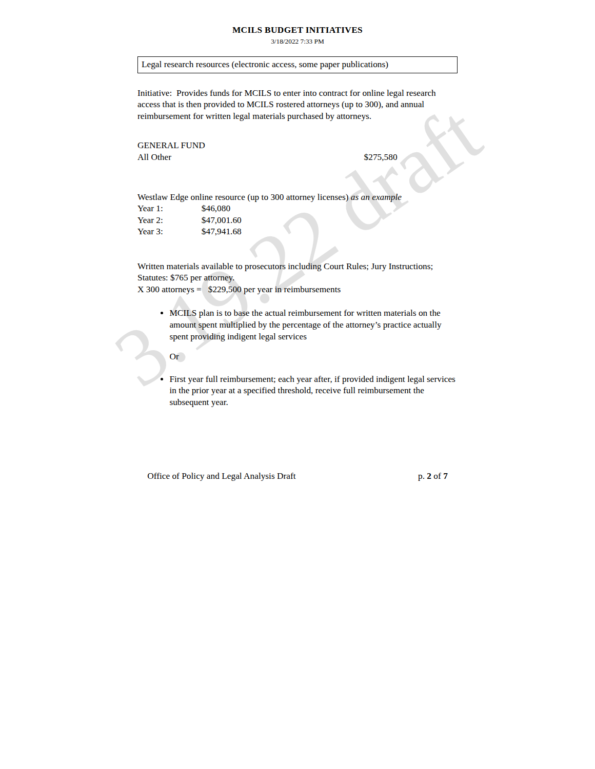3.19.22 draft
MCILS BUDGET INITIATIVES
3/18/2022 7:33 PM
Legal research resources (electronic access, some paper publications)
Initiative: Provides funds for MCILS to enter into contract for online legal research access that is then provided to MCILS rostered attorneys (up to 300), and annual reimbursement for written legal materials purchased by attorneys.
GENERAL FUND
All Other $275,580
Westlaw Edge online resource (up to 300 attorney licenses) as an example
Year 1:$46,080
Year 2:$47,001.60
Year 3:$47,941.68
Written materials available to prosecutors including Court Rules; Jury Instructions; Statutes: $765 per attorney.
X 300 attorneys = $229,500 per year in reimbursements
MCILS plan is to base the actual reimbursement for written materials on the amount spent multiplied by the percentage of the attorney’s practice actually spent providing indigent legal services
Or
First year full reimbursement; each year after, if provided indigent legal services in the prior year at a specified threshold, receive full reimbursement the subsequent year.
Office of Policy and Legal Analysis Draft
p. 2 of 7